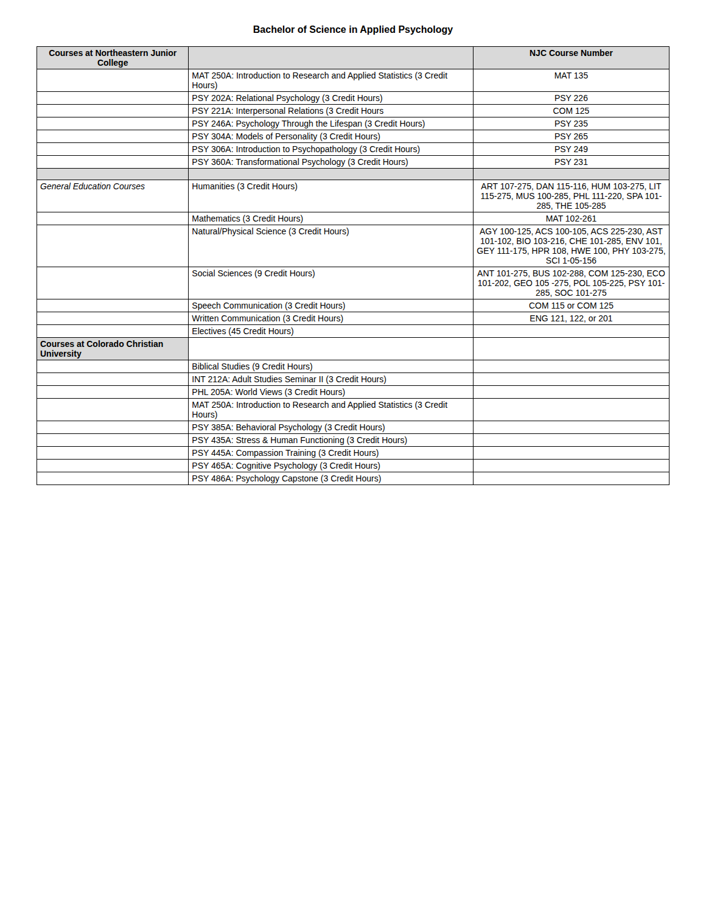Bachelor of Science in Applied Psychology
| Courses at Northeastern Junior College | | NJC Course Number |
| --- | --- | --- |
| | MAT 250A: Introduction to Research and Applied Statistics (3 Credit Hours) | MAT 135 |
| | PSY 202A: Relational Psychology (3 Credit Hours) | PSY 226 |
| | PSY 221A: Interpersonal Relations (3 Credit Hours | COM 125 |
| | PSY 246A: Psychology Through the Lifespan (3 Credit Hours) | PSY 235 |
| | PSY 304A: Models of Personality (3 Credit Hours) | PSY 265 |
| | PSY 306A: Introduction to Psychopathology (3 Credit Hours) | PSY 249 |
| | PSY 360A: Transformational Psychology (3 Credit Hours) | PSY 231 |
| General Education Courses | Humanities (3 Credit Hours) | ART 107-275, DAN 115-116, HUM 103-275, LIT 115-275, MUS 100-285, PHL 111-220, SPA 101-285, THE 105-285 |
| | Mathematics (3 Credit Hours) | MAT 102-261 |
| | Natural/Physical Science (3 Credit Hours) | AGY 100-125, ACS 100-105, ACS 225-230, AST 101-102, BIO 103-216, CHE 101-285, ENV 101, GEY 111-175, HPR 108, HWE 100, PHY 103-275, SCI 1-05-156 |
| | Social Sciences (9 Credit Hours) | ANT 101-275, BUS 102-288, COM 125-230, ECO 101-202, GEO 105 -275, POL 105-225, PSY 101-285, SOC 101-275 |
| | Speech Communication (3 Credit Hours) | COM 115 or COM 125 |
| | Written Communication (3 Credit Hours) | ENG 121, 122, or 201 |
| | Electives (45 Credit Hours) | |
| Courses at Colorado Christian University | | |
| | Biblical Studies (9 Credit Hours) | |
| | INT 212A: Adult Studies Seminar II (3 Credit Hours) | |
| | PHL 205A: World Views (3 Credit Hours) | |
| | MAT 250A: Introduction to Research and Applied Statistics (3 Credit Hours) | |
| | PSY 385A: Behavioral Psychology (3 Credit Hours) | |
| | PSY 435A: Stress & Human Functioning (3 Credit Hours) | |
| | PSY 445A: Compassion Training (3 Credit Hours) | |
| | PSY 465A: Cognitive Psychology (3 Credit Hours) | |
| | PSY 486A: Psychology Capstone (3 Credit Hours) | |